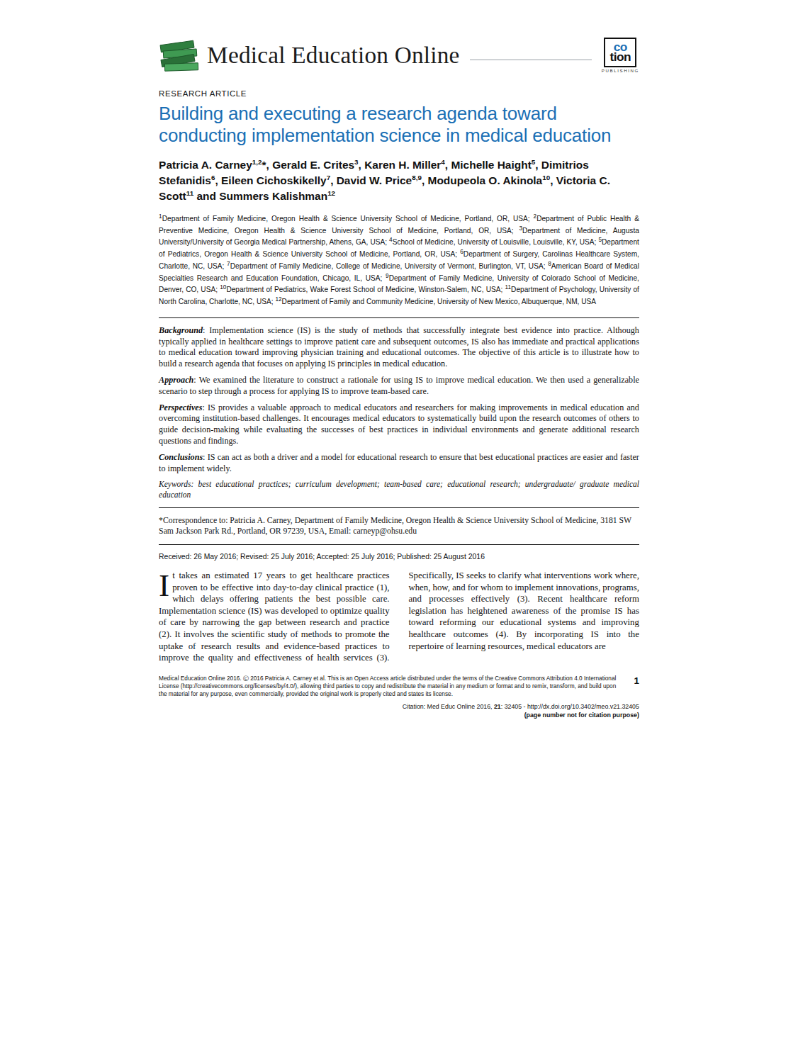Medical Education Online
co tion
PUBLISHING
RESEARCH ARTICLE
Building and executing a research agenda toward conducting implementation science in medical education
Patricia A. Carney1,2*, Gerald E. Crites3, Karen H. Miller4, Michelle Haight5, Dimitrios Stefanidis6, Eileen Cichoskikelly7, David W. Price8,9, Modupeola O. Akinola10, Victoria C. Scott11 and Summers Kalishman12
1Department of Family Medicine, Oregon Health & Science University School of Medicine, Portland, OR, USA; 2Department of Public Health & Preventive Medicine, Oregon Health & Science University School of Medicine, Portland, OR, USA; 3Department of Medicine, Augusta University/University of Georgia Medical Partnership, Athens, GA, USA; 4School of Medicine, University of Louisville, Louisville, KY, USA; 5Department of Pediatrics, Oregon Health & Science University School of Medicine, Portland, OR, USA; 6Department of Surgery, Carolinas Healthcare System, Charlotte, NC, USA; 7Department of Family Medicine, College of Medicine, University of Vermont, Burlington, VT, USA; 8American Board of Medical Specialties Research and Education Foundation, Chicago, IL, USA; 9Department of Family Medicine, University of Colorado School of Medicine, Denver, CO, USA; 10Department of Pediatrics, Wake Forest School of Medicine, Winston-Salem, NC, USA; 11Department of Psychology, University of North Carolina, Charlotte, NC, USA; 12Department of Family and Community Medicine, University of New Mexico, Albuquerque, NM, USA
Background: Implementation science (IS) is the study of methods that successfully integrate best evidence into practice. Although typically applied in healthcare settings to improve patient care and subsequent outcomes, IS also has immediate and practical applications to medical education toward improving physician training and educational outcomes. The objective of this article is to illustrate how to build a research agenda that focuses on applying IS principles in medical education.
Approach: We examined the literature to construct a rationale for using IS to improve medical education. We then used a generalizable scenario to step through a process for applying IS to improve team-based care.
Perspectives: IS provides a valuable approach to medical educators and researchers for making improvements in medical education and overcoming institution-based challenges. It encourages medical educators to systematically build upon the research outcomes of others to guide decision-making while evaluating the successes of best practices in individual environments and generate additional research questions and findings.
Conclusions: IS can act as both a driver and a model for educational research to ensure that best educational practices are easier and faster to implement widely.
Keywords: best educational practices; curriculum development; team-based care; educational research; undergraduate/ graduate medical education
*Correspondence to: Patricia A. Carney, Department of Family Medicine, Oregon Health & Science University School of Medicine, 3181 SW Sam Jackson Park Rd., Portland, OR 97239, USA, Email: carneyp@ohsu.edu
Received: 26 May 2016; Revised: 25 July 2016; Accepted: 25 July 2016; Published: 25 August 2016
It takes an estimated 17 years to get healthcare practices proven to be effective into day-to-day clinical practice (1), which delays offering patients the best possible care. Implementation science (IS) was developed to optimize quality of care by narrowing the gap between research and practice (2). It involves the scientific study of methods to promote the uptake of research results and evidence-based practices to improve the quality and effectiveness of health services (3). Specifically, IS seeks to clarify what interventions work where, when, how, and for whom to implement innovations, programs, and processes effectively (3). Recent healthcare reform legislation has heightened awareness of the promise IS has toward reforming our educational systems and improving healthcare outcomes (4). By incorporating IS into the repertoire of learning resources, medical educators are
Medical Education Online 2016. Ⓒ 2016 Patricia A. Carney et al. This is an Open Access article distributed under the terms of the Creative Commons Attribution 4.0 International License (http://creativecommons.org/licenses/by/4.0/), allowing third parties to copy and redistribute the material in any medium or format and to remix, transform, and build upon the material for any purpose, even commercially, provided the original work is properly cited and states its license.
1
Citation: Med Educ Online 2016, 21: 32405 - http://dx.doi.org/10.3402/meo.v21.32405
(page number not for citation purpose)